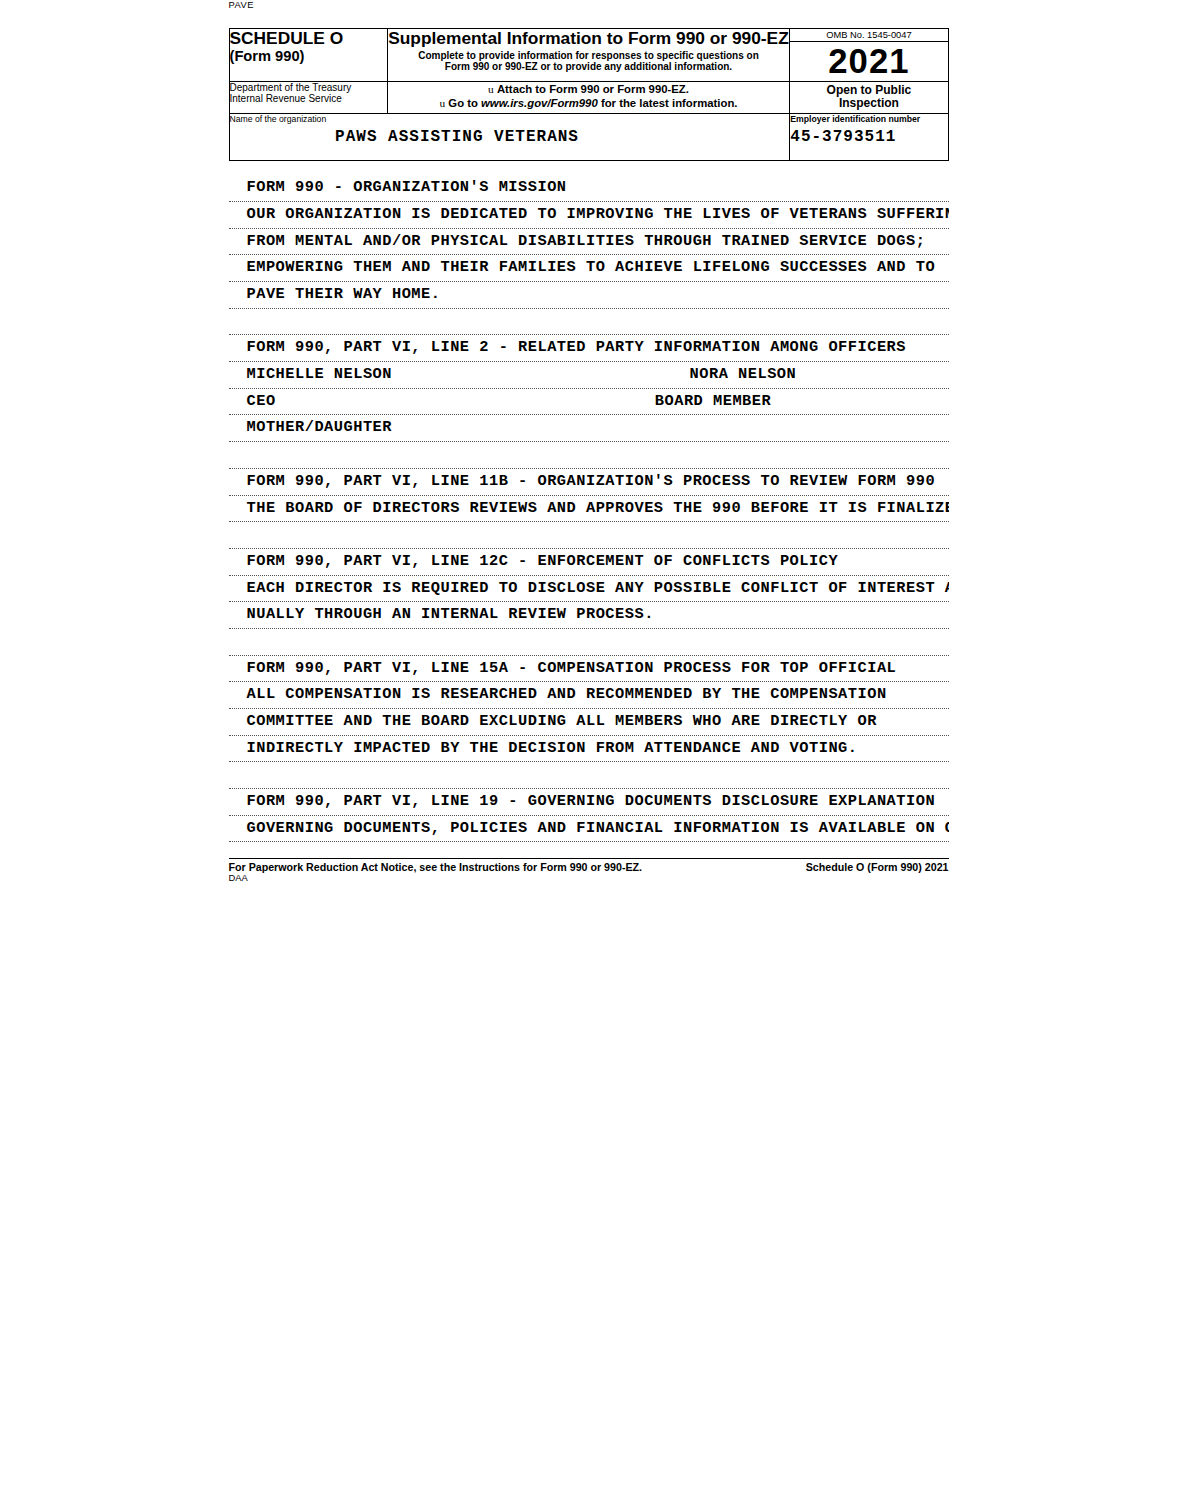PAVE
| SCHEDULE O (Form 990) | Supplemental Information to Form 990 or 990-EZ Complete to provide information for responses to specific questions on Form 990 or 990-EZ or to provide any additional information. | OMB No. 1545-0047 2021 |
| Department of the Treasury Internal Revenue Service | u Attach to Form 990 or Form 990-EZ. u Go to www.irs.gov/Form990 for the latest information. | Open to Public Inspection |
| Name of the organization PAWS ASSISTING VETERANS | Employer identification number 45-3793511 |
FORM 990 - ORGANIZATION'S MISSION
OUR ORGANIZATION IS DEDICATED TO IMPROVING THE LIVES OF VETERANS SUFFERING
FROM MENTAL AND/OR PHYSICAL DISABILITIES THROUGH TRAINED SERVICE DOGS;
EMPOWERING THEM AND THEIR FAMILIES TO ACHIEVE LIFELONG SUCCESSES AND TO
PAVE THEIR WAY HOME.
FORM 990, PART VI, LINE 2 - RELATED PARTY INFORMATION AMONG OFFICERS
MICHELLE NELSON NORA NELSON
CEO BOARD MEMBER
MOTHER/DAUGHTER
FORM 990, PART VI, LINE 11B - ORGANIZATION'S PROCESS TO REVIEW FORM 990
THE BOARD OF DIRECTORS REVIEWS AND APPROVES THE 990 BEFORE IT IS FINALIZED.
FORM 990, PART VI, LINE 12C - ENFORCEMENT OF CONFLICTS POLICY
EACH DIRECTOR IS REQUIRED TO DISCLOSE ANY POSSIBLE CONFLICT OF INTEREST AN
NUALLY THROUGH AN INTERNAL REVIEW PROCESS.
FORM 990, PART VI, LINE 15A - COMPENSATION PROCESS FOR TOP OFFICIAL
ALL COMPENSATION IS RESEARCHED AND RECOMMENDED BY THE COMPENSATION
COMMITTEE AND THE BOARD EXCLUDING ALL MEMBERS WHO ARE DIRECTLY OR
INDIRECTLY IMPACTED BY THE DECISION FROM ATTENDANCE AND VOTING.
FORM 990, PART VI, LINE 19 - GOVERNING DOCUMENTS DISCLOSURE EXPLANATION
GOVERNING DOCUMENTS, POLICIES AND FINANCIAL INFORMATION IS AVAILABLE ON OUR
For Paperwork Reduction Act Notice, see the Instructions for Form 990 or 990-EZ.
DAA
Schedule O (Form 990) 2021